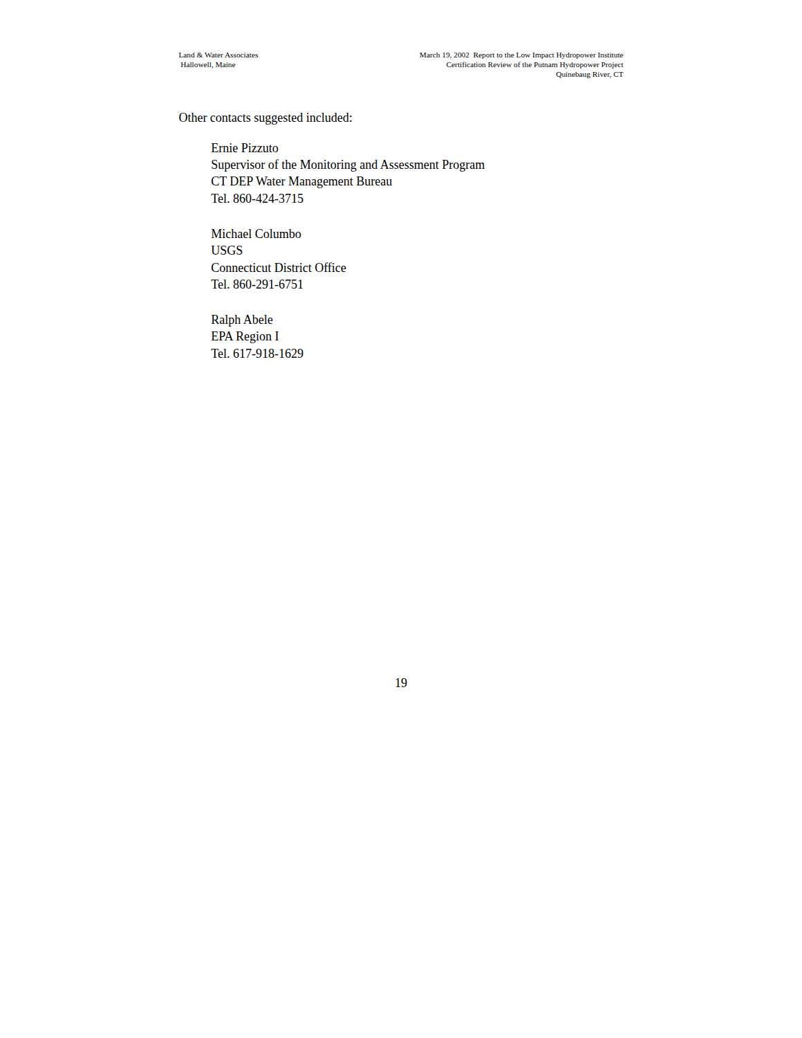Land & Water Associates
Hallowell, Maine
March 19, 2002 Report to the Low Impact Hydropower Institute
Certification Review of the Putnam Hydropower Project
Quinebaug River, CT
Other contacts suggested included:
Ernie Pizzuto
Supervisor of the Monitoring and Assessment Program
CT DEP Water Management Bureau
Tel. 860-424-3715
Michael Columbo
USGS
Connecticut District Office
Tel. 860-291-6751
Ralph Abele
EPA Region I
Tel. 617-918-1629
19